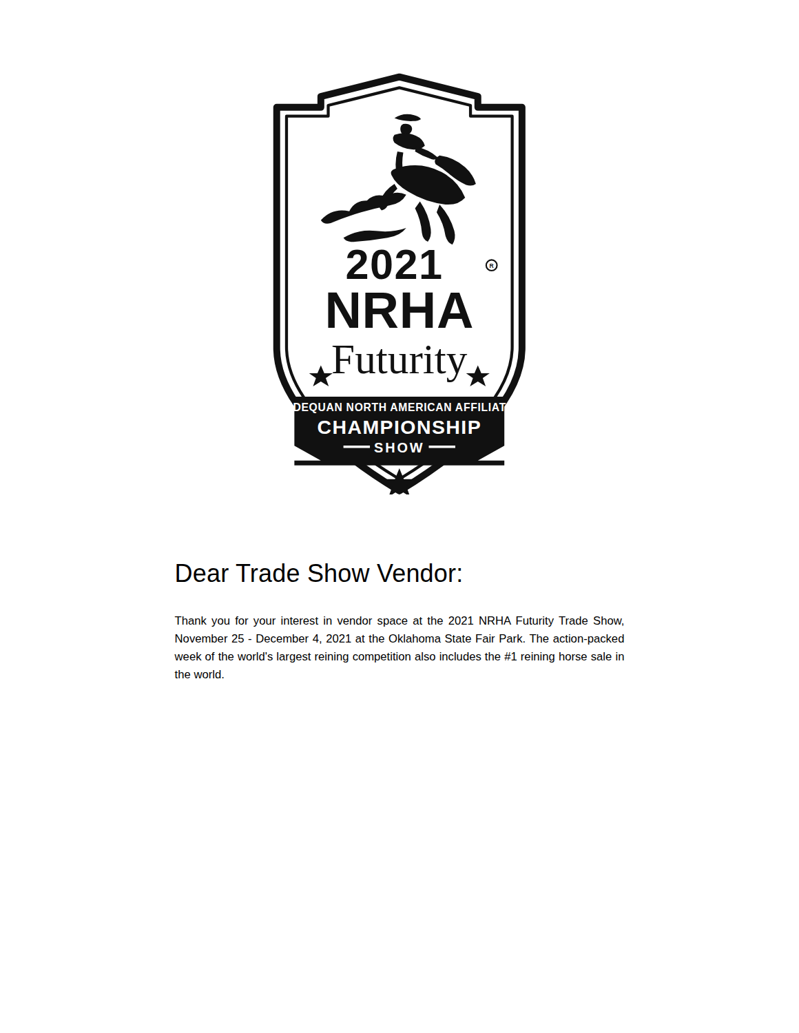2021 NRHA Futurity Adequan North American Affiliate Championship Show logo A shield-shaped badge with a reining horse and rider at the top, the text 2021 NRHA Futurity, and a banner reading Adequan North American Affiliate Championship Show. 2021 R NRHA Futurity ADEQUAN NORTH AMERICAN AFFILIATE CHAMPIONSHIP SHOW
Dear Trade Show Vendor:
Thank you for your interest in vendor space at the 2021 NRHA Futurity Trade Show, November 25 - December 4, 2021 at the Oklahoma State Fair Park. The action-packed week of the world's largest reining competition also includes the #1 reining horse sale in the world.